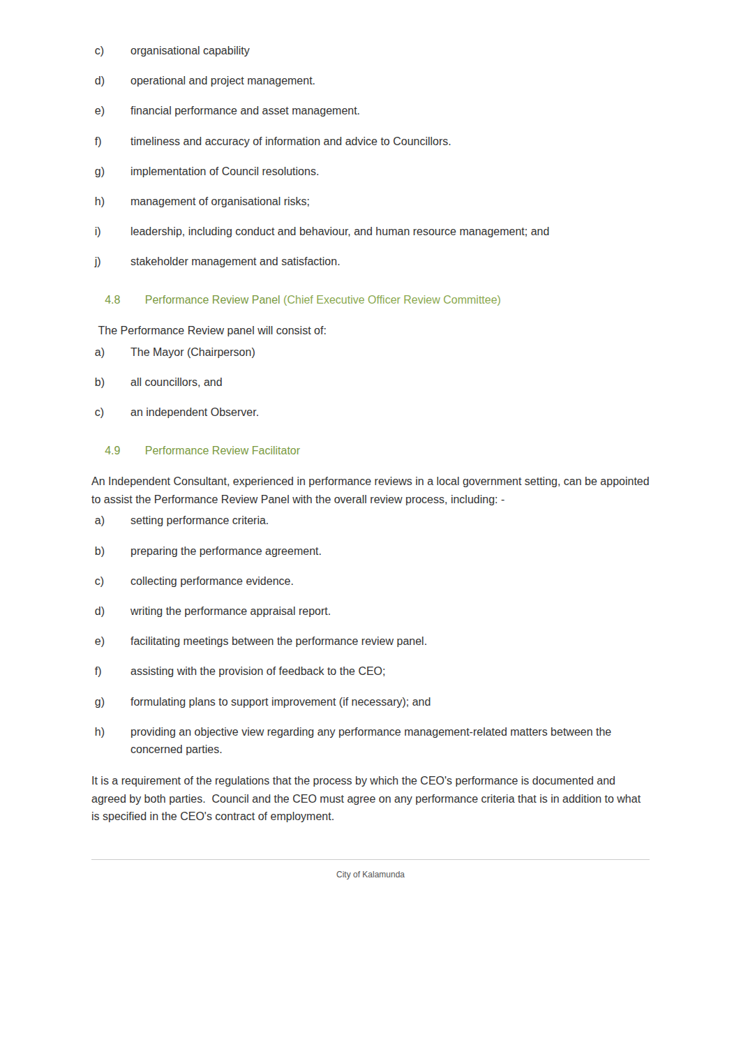c) organisational capability
d) operational and project management.
e) financial performance and asset management.
f) timeliness and accuracy of information and advice to Councillors.
g) implementation of Council resolutions.
h) management of organisational risks;
i) leadership, including conduct and behaviour, and human resource management; and
j) stakeholder management and satisfaction.
4.8 Performance Review Panel (Chief Executive Officer Review Committee)
The Performance Review panel will consist of:
a) The Mayor (Chairperson)
b) all councillors, and
c) an independent Observer.
4.9 Performance Review Facilitator
An Independent Consultant, experienced in performance reviews in a local government setting, can be appointed to assist the Performance Review Panel with the overall review process, including: -
a) setting performance criteria.
b) preparing the performance agreement.
c) collecting performance evidence.
d) writing the performance appraisal report.
e) facilitating meetings between the performance review panel.
f) assisting with the provision of feedback to the CEO;
g) formulating plans to support improvement (if necessary); and
h) providing an objective view regarding any performance management-related matters between the concerned parties.
It is a requirement of the regulations that the process by which the CEO's performance is documented and agreed by both parties. Council and the CEO must agree on any performance criteria that is in addition to what is specified in the CEO's contract of employment.
City of Kalamunda